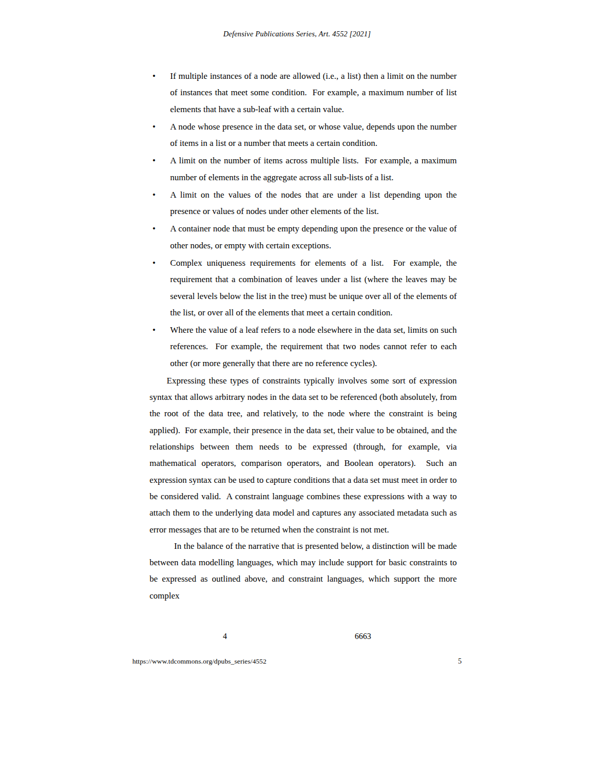Defensive Publications Series, Art. 4552 [2021]
If multiple instances of a node are allowed (i.e., a list) then a limit on the number of instances that meet some condition. For example, a maximum number of list elements that have a sub-leaf with a certain value.
A node whose presence in the data set, or whose value, depends upon the number of items in a list or a number that meets a certain condition.
A limit on the number of items across multiple lists. For example, a maximum number of elements in the aggregate across all sub-lists of a list.
A limit on the values of the nodes that are under a list depending upon the presence or values of nodes under other elements of the list.
A container node that must be empty depending upon the presence or the value of other nodes, or empty with certain exceptions.
Complex uniqueness requirements for elements of a list. For example, the requirement that a combination of leaves under a list (where the leaves may be several levels below the list in the tree) must be unique over all of the elements of the list, or over all of the elements that meet a certain condition.
Where the value of a leaf refers to a node elsewhere in the data set, limits on such references. For example, the requirement that two nodes cannot refer to each other (or more generally that there are no reference cycles).
Expressing these types of constraints typically involves some sort of expression syntax that allows arbitrary nodes in the data set to be referenced (both absolutely, from the root of the data tree, and relatively, to the node where the constraint is being applied). For example, their presence in the data set, their value to be obtained, and the relationships between them needs to be expressed (through, for example, via mathematical operators, comparison operators, and Boolean operators). Such an expression syntax can be used to capture conditions that a data set must meet in order to be considered valid. A constraint language combines these expressions with a way to attach them to the underlying data model and captures any associated metadata such as error messages that are to be returned when the constraint is not met.
In the balance of the narrative that is presented below, a distinction will be made between data modelling languages, which may include support for basic constraints to be expressed as outlined above, and constraint languages, which support the more complex
4 6663
https://www.tdcommons.org/dpubs_series/4552 5